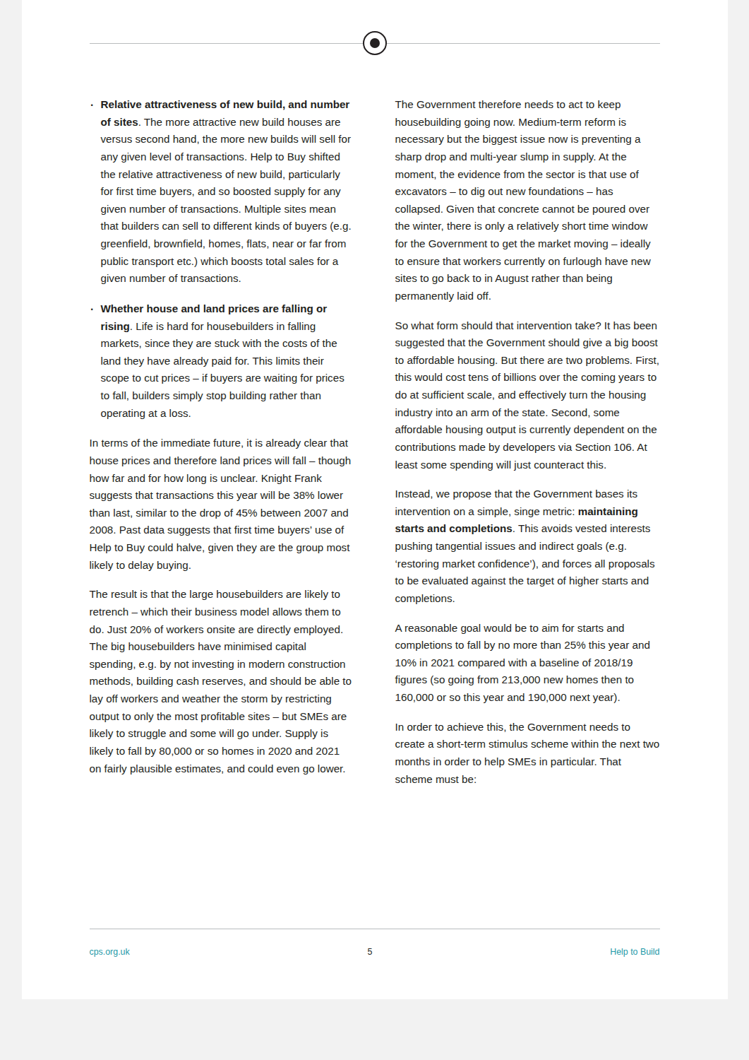Relative attractiveness of new build, and number of sites. The more attractive new build houses are versus second hand, the more new builds will sell for any given level of transactions. Help to Buy shifted the relative attractiveness of new build, particularly for first time buyers, and so boosted supply for any given number of transactions. Multiple sites mean that builders can sell to different kinds of buyers (e.g. greenfield, brownfield, homes, flats, near or far from public transport etc.) which boosts total sales for a given number of transactions.
Whether house and land prices are falling or rising. Life is hard for housebuilders in falling markets, since they are stuck with the costs of the land they have already paid for. This limits their scope to cut prices – if buyers are waiting for prices to fall, builders simply stop building rather than operating at a loss.
In terms of the immediate future, it is already clear that house prices and therefore land prices will fall – though how far and for how long is unclear. Knight Frank suggests that transactions this year will be 38% lower than last, similar to the drop of 45% between 2007 and 2008. Past data suggests that first time buyers’ use of Help to Buy could halve, given they are the group most likely to delay buying.
The result is that the large housebuilders are likely to retrench – which their business model allows them to do. Just 20% of workers onsite are directly employed. The big housebuilders have minimised capital spending, e.g. by not investing in modern construction methods, building cash reserves, and should be able to lay off workers and weather the storm by restricting output to only the most profitable sites – but SMEs are likely to struggle and some will go under. Supply is likely to fall by 80,000 or so homes in 2020 and 2021 on fairly plausible estimates, and could even go lower.
The Government therefore needs to act to keep housebuilding going now. Medium-term reform is necessary but the biggest issue now is preventing a sharp drop and multi-year slump in supply. At the moment, the evidence from the sector is that use of excavators – to dig out new foundations – has collapsed. Given that concrete cannot be poured over the winter, there is only a relatively short time window for the Government to get the market moving – ideally to ensure that workers currently on furlough have new sites to go back to in August rather than being permanently laid off.
So what form should that intervention take? It has been suggested that the Government should give a big boost to affordable housing. But there are two problems. First, this would cost tens of billions over the coming years to do at sufficient scale, and effectively turn the housing industry into an arm of the state. Second, some affordable housing output is currently dependent on the contributions made by developers via Section 106. At least some spending will just counteract this.
Instead, we propose that the Government bases its intervention on a simple, singe metric: maintaining starts and completions. This avoids vested interests pushing tangential issues and indirect goals (e.g. ‘restoring market confidence’), and forces all proposals to be evaluated against the target of higher starts and completions.
A reasonable goal would be to aim for starts and completions to fall by no more than 25% this year and 10% in 2021 compared with a baseline of 2018/19 figures (so going from 213,000 new homes then to 160,000 or so this year and 190,000 next year).
In order to achieve this, the Government needs to create a short-term stimulus scheme within the next two months in order to help SMEs in particular. That scheme must be:
cps.org.uk
5
Help to Build